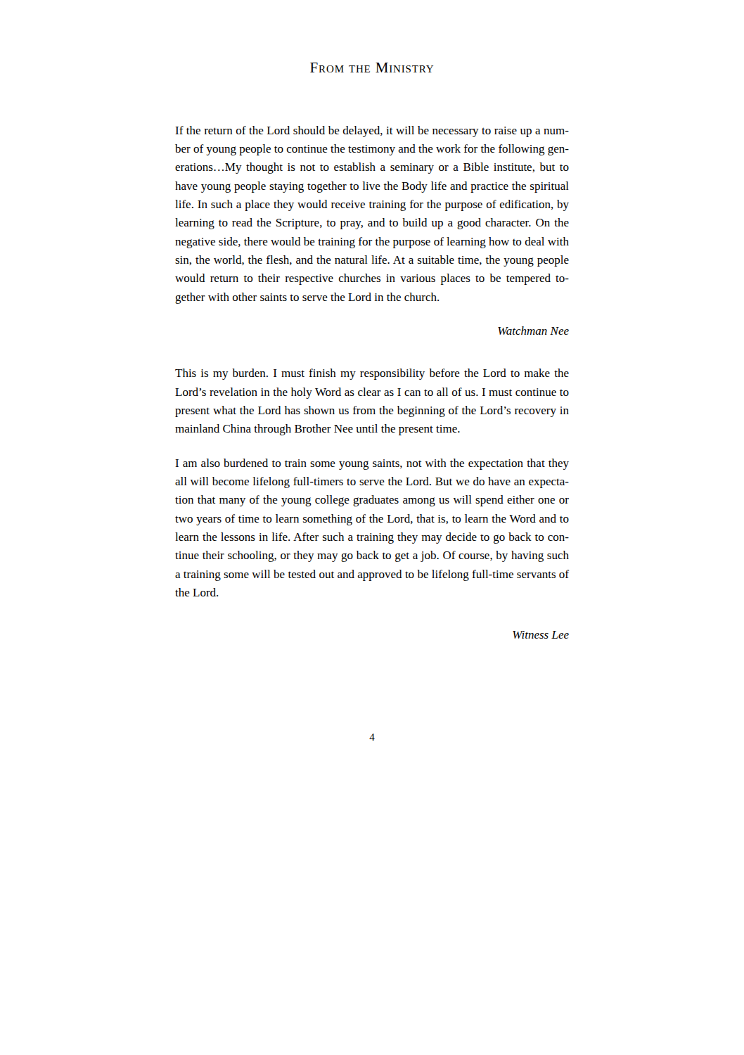From the Ministry
If the return of the Lord should be delayed, it will be necessary to raise up a number of young people to continue the testimony and the work for the following generations…My thought is not to establish a seminary or a Bible institute, but to have young people staying together to live the Body life and practice the spiritual life. In such a place they would receive training for the purpose of edification, by learning to read the Scripture, to pray, and to build up a good character. On the negative side, there would be training for the purpose of learning how to deal with sin, the world, the flesh, and the natural life. At a suitable time, the young people would return to their respective churches in various places to be tempered together with other saints to serve the Lord in the church.
Watchman Nee
This is my burden. I must finish my responsibility before the Lord to make the Lord’s revelation in the holy Word as clear as I can to all of us. I must continue to present what the Lord has shown us from the beginning of the Lord’s recovery in mainland China through Brother Nee until the present time.
I am also burdened to train some young saints, not with the expectation that they all will become lifelong full-timers to serve the Lord. But we do have an expectation that many of the young college graduates among us will spend either one or two years of time to learn something of the Lord, that is, to learn the Word and to learn the lessons in life. After such a training they may decide to go back to continue their schooling, or they may go back to get a job. Of course, by having such a training some will be tested out and approved to be lifelong full-time servants of the Lord.
Witness Lee
4